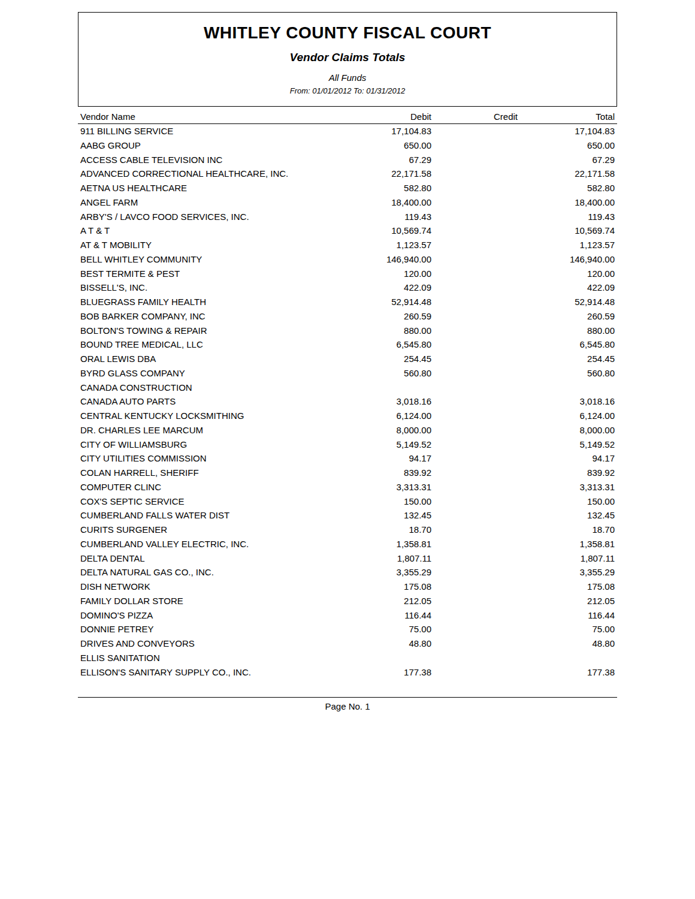WHITLEY COUNTY FISCAL COURT
Vendor Claims Totals
All Funds
From: 01/01/2012 To: 01/31/2012
| Vendor Name | Debit | Credit | Total |
| --- | --- | --- | --- |
| 911 BILLING SERVICE | 17,104.83 | | 17,104.83 |
| AABG GROUP | 650.00 | | 650.00 |
| ACCESS CABLE TELEVISION INC | 67.29 | | 67.29 |
| ADVANCED CORRECTIONAL HEALTHCARE, INC. | 22,171.58 | | 22,171.58 |
| AETNA US HEALTHCARE | 582.80 | | 582.80 |
| ANGEL FARM | 18,400.00 | | 18,400.00 |
| ARBY'S / LAVCO FOOD SERVICES, INC. | 119.43 | | 119.43 |
| A T & T | 10,569.74 | | 10,569.74 |
| AT & T MOBILITY | 1,123.57 | | 1,123.57 |
| BELL WHITLEY COMMUNITY | 146,940.00 | | 146,940.00 |
| BEST TERMITE & PEST | 120.00 | | 120.00 |
| BISSELL'S, INC. | 422.09 | | 422.09 |
| BLUEGRASS FAMILY HEALTH | 52,914.48 | | 52,914.48 |
| BOB BARKER COMPANY, INC | 260.59 | | 260.59 |
| BOLTON'S TOWING & REPAIR | 880.00 | | 880.00 |
| BOUND TREE MEDICAL, LLC | 6,545.80 | | 6,545.80 |
| ORAL LEWIS DBA | 254.45 | | 254.45 |
| BYRD GLASS COMPANY | 560.80 | | 560.80 |
| CANADA CONSTRUCTION | | | |
| CANADA AUTO PARTS | 3,018.16 | | 3,018.16 |
| CENTRAL KENTUCKY LOCKSMITHING | 6,124.00 | | 6,124.00 |
| DR. CHARLES LEE MARCUM | 8,000.00 | | 8,000.00 |
| CITY OF WILLIAMSBURG | 5,149.52 | | 5,149.52 |
| CITY UTILITIES COMMISSION | 94.17 | | 94.17 |
| COLAN HARRELL, SHERIFF | 839.92 | | 839.92 |
| COMPUTER CLINC | 3,313.31 | | 3,313.31 |
| COX'S SEPTIC SERVICE | 150.00 | | 150.00 |
| CUMBERLAND FALLS WATER DIST | 132.45 | | 132.45 |
| CURITS SURGENER | 18.70 | | 18.70 |
| CUMBERLAND VALLEY ELECTRIC, INC. | 1,358.81 | | 1,358.81 |
| DELTA DENTAL | 1,807.11 | | 1,807.11 |
| DELTA NATURAL GAS CO., INC. | 3,355.29 | | 3,355.29 |
| DISH NETWORK | 175.08 | | 175.08 |
| FAMILY DOLLAR STORE | 212.05 | | 212.05 |
| DOMINO'S PIZZA | 116.44 | | 116.44 |
| DONNIE PETREY | 75.00 | | 75.00 |
| DRIVES AND CONVEYORS | 48.80 | | 48.80 |
| ELLIS SANITATION | | | |
| ELLISON'S SANITARY SUPPLY CO., INC. | 177.38 | | 177.38 |
Page No. 1